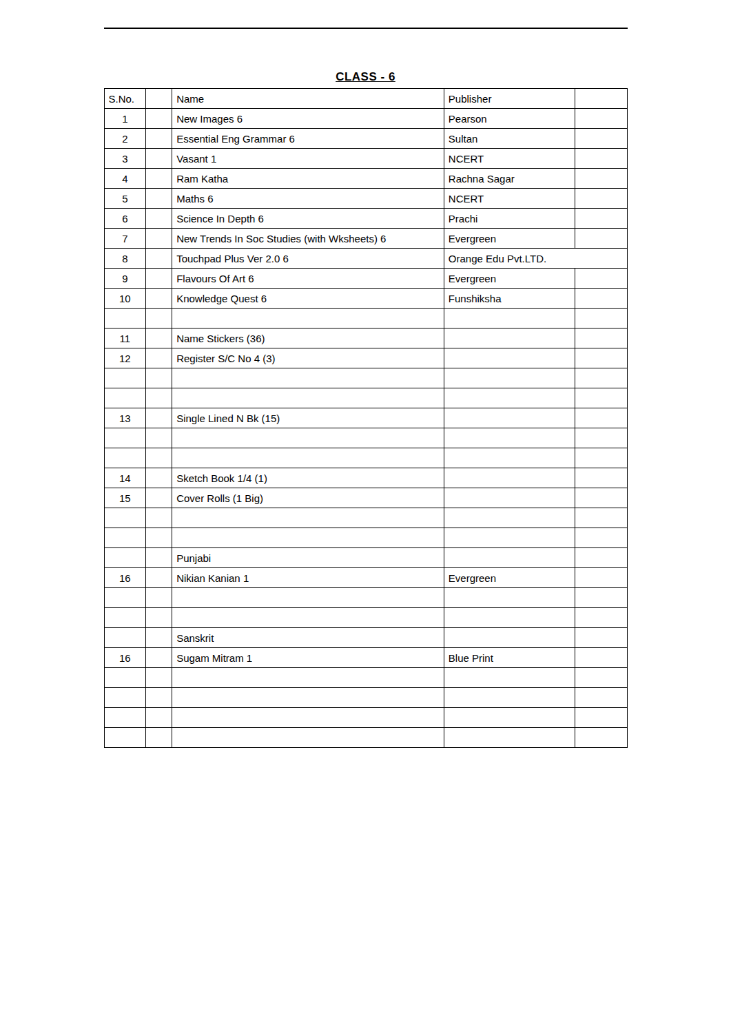CLASS - 6
| S.No. | | Name | Publisher | |
| 1 | | New Images 6 | Pearson | |
| 2 | | Essential Eng Grammar 6 | Sultan | |
| 3 | | Vasant 1 | NCERT | |
| 4 | | Ram Katha | Rachna Sagar | |
| 5 | | Maths 6 | NCERT | |
| 6 | | Science In Depth 6 | Prachi | |
| 7 | | New Trends In Soc Studies (with Wksheets) 6 | Evergreen | |
| 8 | | Touchpad Plus Ver 2.0 6 | Orange Edu Pvt.LTD. |
| 9 | | Flavours Of Art 6 | Evergreen | |
| 10 | | Knowledge Quest 6 | Funshiksha | |
| 11 | | Name Stickers (36) | | |
| 12 | | Register S/C No 4 (3) | | |
| 13 | | Single Lined N Bk (15) | | |
| 14 | | Sketch Book 1/4 (1) | | |
| 15 | | Cover Rolls (1 Big) | | |
| | | Punjabi | | |
| 16 | | Nikian Kanian 1 | Evergreen | |
| | | Sanskrit | | |
| 16 | | Sugam Mitram 1 | Blue Print | |